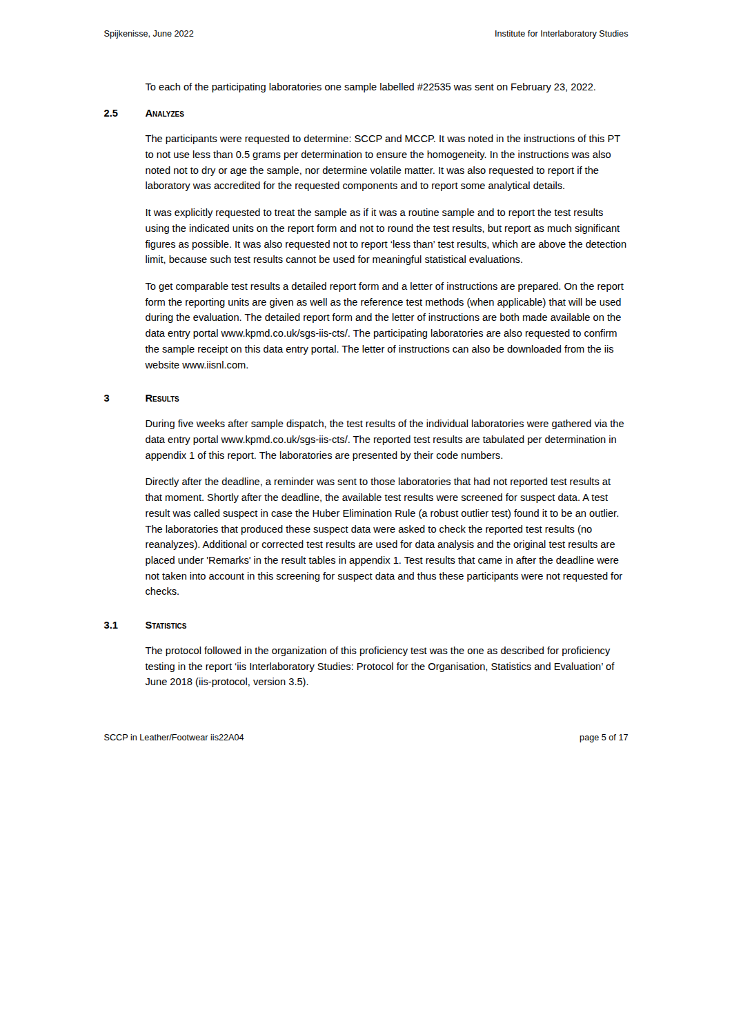Spijkenisse, June 2022 Institute for Interlaboratory Studies
To each of the participating laboratories one sample labelled #22535 was sent on February 23, 2022.
2.5 Analyzes
The participants were requested to determine: SCCP and MCCP. It was noted in the instructions of this PT to not use less than 0.5 grams per determination to ensure the homogeneity. In the instructions was also noted not to dry or age the sample, nor determine volatile matter. It was also requested to report if the laboratory was accredited for the requested components and to report some analytical details.
It was explicitly requested to treat the sample as if it was a routine sample and to report the test results using the indicated units on the report form and not to round the test results, but report as much significant figures as possible. It was also requested not to report ‘less than’ test results, which are above the detection limit, because such test results cannot be used for meaningful statistical evaluations.
To get comparable test results a detailed report form and a letter of instructions are prepared. On the report form the reporting units are given as well as the reference test methods (when applicable) that will be used during the evaluation. The detailed report form and the letter of instructions are both made available on the data entry portal www.kpmd.co.uk/sgs-iis-cts/. The participating laboratories are also requested to confirm the sample receipt on this data entry portal. The letter of instructions can also be downloaded from the iis website www.iisnl.com.
3 Results
During five weeks after sample dispatch, the test results of the individual laboratories were gathered via the data entry portal www.kpmd.co.uk/sgs-iis-cts/. The reported test results are tabulated per determination in appendix 1 of this report. The laboratories are presented by their code numbers.
Directly after the deadline, a reminder was sent to those laboratories that had not reported test results at that moment. Shortly after the deadline, the available test results were screened for suspect data. A test result was called suspect in case the Huber Elimination Rule (a robust outlier test) found it to be an outlier. The laboratories that produced these suspect data were asked to check the reported test results (no reanalyzes). Additional or corrected test results are used for data analysis and the original test results are placed under 'Remarks' in the result tables in appendix 1. Test results that came in after the deadline were not taken into account in this screening for suspect data and thus these participants were not requested for checks.
3.1 Statistics
The protocol followed in the organization of this proficiency test was the one as described for proficiency testing in the report ‘iis Interlaboratory Studies: Protocol for the Organisation, Statistics and Evaluation’ of June 2018 (iis-protocol, version 3.5).
SCCP in Leather/Footwear iis22A04 page 5 of 17